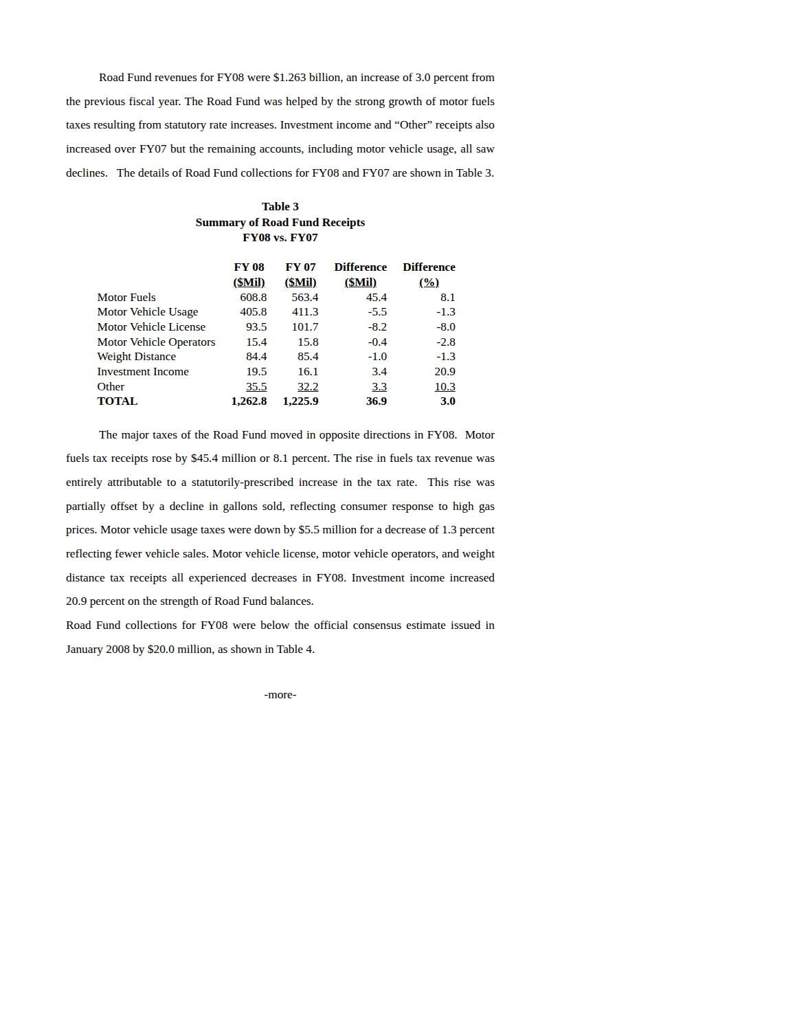Road Fund revenues for FY08 were $1.263 billion, an increase of 3.0 percent from the previous fiscal year. The Road Fund was helped by the strong growth of motor fuels taxes resulting from statutory rate increases. Investment income and “Other” receipts also increased over FY07 but the remaining accounts, including motor vehicle usage, all saw declines. The details of Road Fund collections for FY08 and FY07 are shown in Table 3.
Table 3
Summary of Road Fund Receipts
FY08 vs. FY07
| | FY 08 | FY 07 | Difference | Difference |
| --- | --- | --- | --- | --- |
| | ($Mil) | ($Mil) | ($Mil) | (%) |
| Motor Fuels | 608.8 | 563.4 | 45.4 | 8.1 |
| Motor Vehicle Usage | 405.8 | 411.3 | -5.5 | -1.3 |
| Motor Vehicle License | 93.5 | 101.7 | -8.2 | -8.0 |
| Motor Vehicle Operators | 15.4 | 15.8 | -0.4 | -2.8 |
| Weight Distance | 84.4 | 85.4 | -1.0 | -1.3 |
| Investment Income | 19.5 | 16.1 | 3.4 | 20.9 |
| Other | 35.5 | 32.2 | 3.3 | 10.3 |
| TOTAL | 1,262.8 | 1,225.9 | 36.9 | 3.0 |
The major taxes of the Road Fund moved in opposite directions in FY08. Motor fuels tax receipts rose by $45.4 million or 8.1 percent. The rise in fuels tax revenue was entirely attributable to a statutorily-prescribed increase in the tax rate. This rise was partially offset by a decline in gallons sold, reflecting consumer response to high gas prices. Motor vehicle usage taxes were down by $5.5 million for a decrease of 1.3 percent reflecting fewer vehicle sales. Motor vehicle license, motor vehicle operators, and weight distance tax receipts all experienced decreases in FY08. Investment income increased 20.9 percent on the strength of Road Fund balances.
Road Fund collections for FY08 were below the official consensus estimate issued in January 2008 by $20.0 million, as shown in Table 4.
-more-